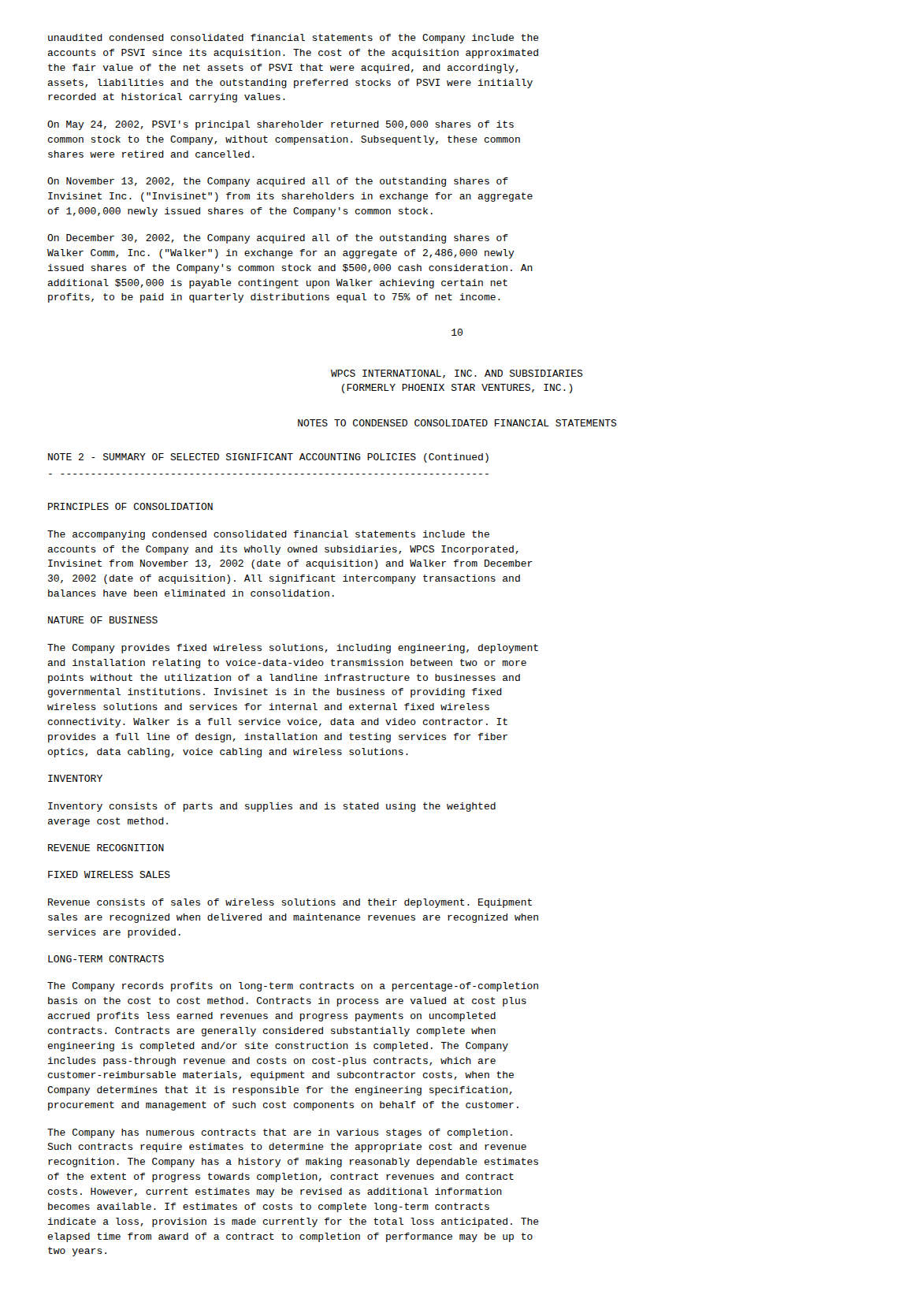unaudited condensed consolidated financial statements of the Company include the accounts of PSVI since its acquisition. The cost of the acquisition approximated the fair value of the net assets of PSVI that were acquired, and accordingly, assets, liabilities and the outstanding preferred stocks of PSVI were initially recorded at historical carrying values.
On May 24, 2002, PSVI's principal shareholder returned 500,000 shares of its common stock to the Company, without compensation. Subsequently, these common shares were retired and cancelled.
On November 13, 2002, the Company acquired all of the outstanding shares of Invisinet Inc. ("Invisinet") from its shareholders in exchange for an aggregate of 1,000,000 newly issued shares of the Company's common stock.
On December 30, 2002, the Company acquired all of the outstanding shares of Walker Comm, Inc. ("Walker") in exchange for an aggregate of 2,486,000 newly issued shares of the Company's common stock and $500,000 cash consideration. An additional $500,000 is payable contingent upon Walker achieving certain net profits, to be paid in quarterly distributions equal to 75% of net income.
10
WPCS INTERNATIONAL, INC. AND SUBSIDIARIES
(FORMERLY PHOENIX STAR VENTURES, INC.)
NOTES TO CONDENSED CONSOLIDATED FINANCIAL STATEMENTS
NOTE 2 - SUMMARY OF SELECTED SIGNIFICANT ACCOUNTING POLICIES (Continued)
- ----------------------------------------------------------------------
PRINCIPLES OF CONSOLIDATION
The accompanying condensed consolidated financial statements include the accounts of the Company and its wholly owned subsidiaries, WPCS Incorporated, Invisinet from November 13, 2002 (date of acquisition) and Walker from December 30, 2002 (date of acquisition). All significant intercompany transactions and balances have been eliminated in consolidation.
NATURE OF BUSINESS
The Company provides fixed wireless solutions, including engineering, deployment and installation relating to voice-data-video transmission between two or more points without the utilization of a landline infrastructure to businesses and governmental institutions. Invisinet is in the business of providing fixed wireless solutions and services for internal and external fixed wireless connectivity. Walker is a full service voice, data and video contractor. It provides a full line of design, installation and testing services for fiber optics, data cabling, voice cabling and wireless solutions.
INVENTORY
Inventory consists of parts and supplies and is stated using the weighted average cost method.
REVENUE RECOGNITION
FIXED WIRELESS SALES
Revenue consists of sales of wireless solutions and their deployment. Equipment sales are recognized when delivered and maintenance revenues are recognized when services are provided.
LONG-TERM CONTRACTS
The Company records profits on long-term contracts on a percentage-of-completion basis on the cost to cost method. Contracts in process are valued at cost plus accrued profits less earned revenues and progress payments on uncompleted contracts. Contracts are generally considered substantially complete when engineering is completed and/or site construction is completed. The Company includes pass-through revenue and costs on cost-plus contracts, which are customer-reimbursable materials, equipment and subcontractor costs, when the Company determines that it is responsible for the engineering specification, procurement and management of such cost components on behalf of the customer.
The Company has numerous contracts that are in various stages of completion. Such contracts require estimates to determine the appropriate cost and revenue recognition. The Company has a history of making reasonably dependable estimates of the extent of progress towards completion, contract revenues and contract costs. However, current estimates may be revised as additional information becomes available. If estimates of costs to complete long-term contracts indicate a loss, provision is made currently for the total loss anticipated. The elapsed time from award of a contract to completion of performance may be up to two years.